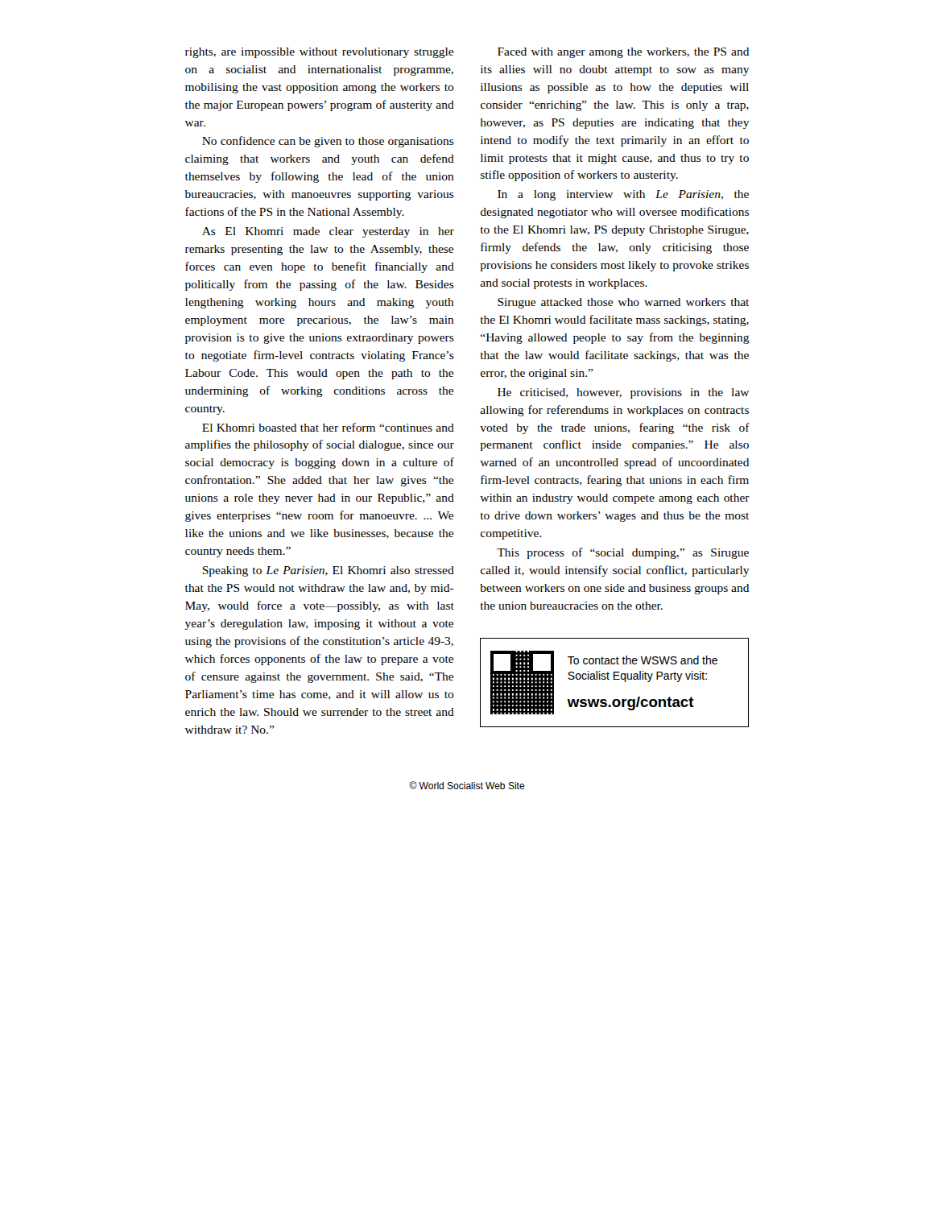rights, are impossible without revolutionary struggle on a socialist and internationalist programme, mobilising the vast opposition among the workers to the major European powers’ program of austerity and war.
No confidence can be given to those organisations claiming that workers and youth can defend themselves by following the lead of the union bureaucracies, with manoeuvres supporting various factions of the PS in the National Assembly.
As El Khomri made clear yesterday in her remarks presenting the law to the Assembly, these forces can even hope to benefit financially and politically from the passing of the law. Besides lengthening working hours and making youth employment more precarious, the law’s main provision is to give the unions extraordinary powers to negotiate firm-level contracts violating France’s Labour Code. This would open the path to the undermining of working conditions across the country.
El Khomri boasted that her reform “continues and amplifies the philosophy of social dialogue, since our social democracy is bogging down in a culture of confrontation.” She added that her law gives “the unions a role they never had in our Republic,” and gives enterprises “new room for manoeuvre. ... We like the unions and we like businesses, because the country needs them.”
Speaking to Le Parisien, El Khomri also stressed that the PS would not withdraw the law and, by mid-May, would force a vote—possibly, as with last year’s deregulation law, imposing it without a vote using the provisions of the constitution’s article 49-3, which forces opponents of the law to prepare a vote of censure against the government. She said, “The Parliament’s time has come, and it will allow us to enrich the law. Should we surrender to the street and withdraw it? No.”
Faced with anger among the workers, the PS and its allies will no doubt attempt to sow as many illusions as possible as to how the deputies will consider “enriching” the law. This is only a trap, however, as PS deputies are indicating that they intend to modify the text primarily in an effort to limit protests that it might cause, and thus to try to stifle opposition of workers to austerity.
In a long interview with Le Parisien, the designated negotiator who will oversee modifications to the El Khomri law, PS deputy Christophe Sirugue, firmly defends the law, only criticising those provisions he considers most likely to provoke strikes and social protests in workplaces.
Sirugue attacked those who warned workers that the El Khomri would facilitate mass sackings, stating, “Having allowed people to say from the beginning that the law would facilitate sackings, that was the error, the original sin.”
He criticised, however, provisions in the law allowing for referendums in workplaces on contracts voted by the trade unions, fearing “the risk of permanent conflict inside companies.” He also warned of an uncontrolled spread of uncoordinated firm-level contracts, fearing that unions in each firm within an industry would compete among each other to drive down workers’ wages and thus be the most competitive.
This process of “social dumping,” as Sirugue called it, would intensify social conflict, particularly between workers on one side and business groups and the union bureaucracies on the other.
To contact the WSWS and the
Socialist Equality Party visit: wsws.org/contact
© World Socialist Web Site